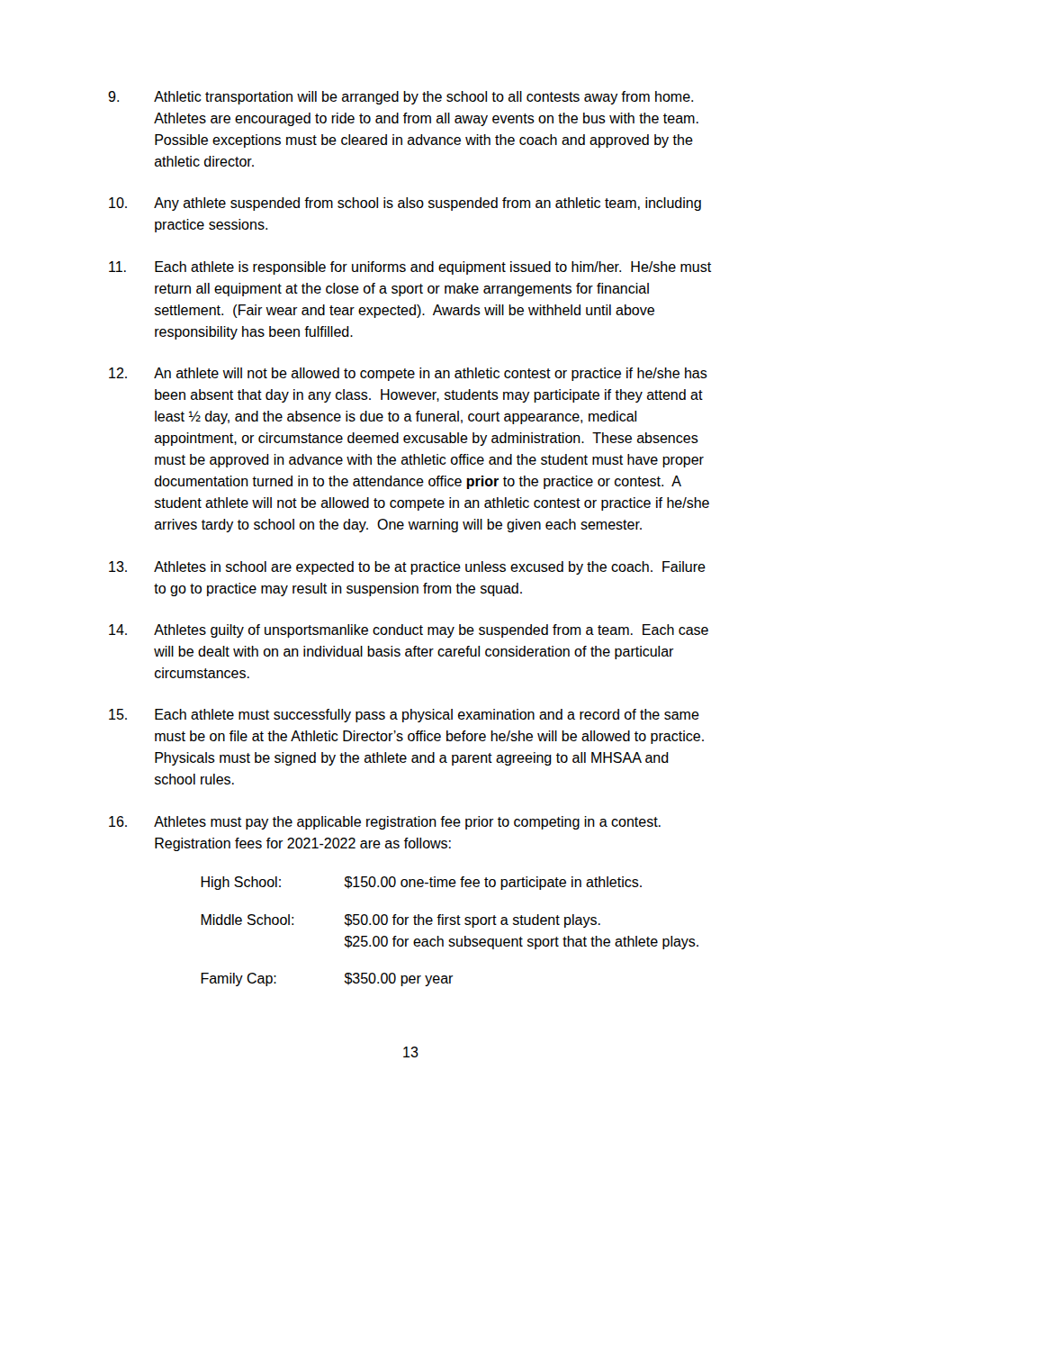9. Athletic transportation will be arranged by the school to all contests away from home. Athletes are encouraged to ride to and from all away events on the bus with the team. Possible exceptions must be cleared in advance with the coach and approved by the athletic director.
10. Any athlete suspended from school is also suspended from an athletic team, including practice sessions.
11. Each athlete is responsible for uniforms and equipment issued to him/her. He/she must return all equipment at the close of a sport or make arrangements for financial settlement. (Fair wear and tear expected). Awards will be withheld until above responsibility has been fulfilled.
12. An athlete will not be allowed to compete in an athletic contest or practice if he/she has been absent that day in any class. However, students may participate if they attend at least ½ day, and the absence is due to a funeral, court appearance, medical appointment, or circumstance deemed excusable by administration. These absences must be approved in advance with the athletic office and the student must have proper documentation turned in to the attendance office prior to the practice or contest. A student athlete will not be allowed to compete in an athletic contest or practice if he/she arrives tardy to school on the day. One warning will be given each semester.
13. Athletes in school are expected to be at practice unless excused by the coach. Failure to go to practice may result in suspension from the squad.
14. Athletes guilty of unsportsmanlike conduct may be suspended from a team. Each case will be dealt with on an individual basis after careful consideration of the particular circumstances.
15. Each athlete must successfully pass a physical examination and a record of the same must be on file at the Athletic Director’s office before he/she will be allowed to practice. Physicals must be signed by the athlete and a parent agreeing to all MHSAA and school rules.
16. Athletes must pay the applicable registration fee prior to competing in a contest. Registration fees for 2021-2022 are as follows:
| High School: | $150.00 one-time fee to participate in athletics. |
| Middle School: | $50.00 for the first sport a student plays. $25.00 for each subsequent sport that the athlete plays. |
| Family Cap: | $350.00 per year |
13